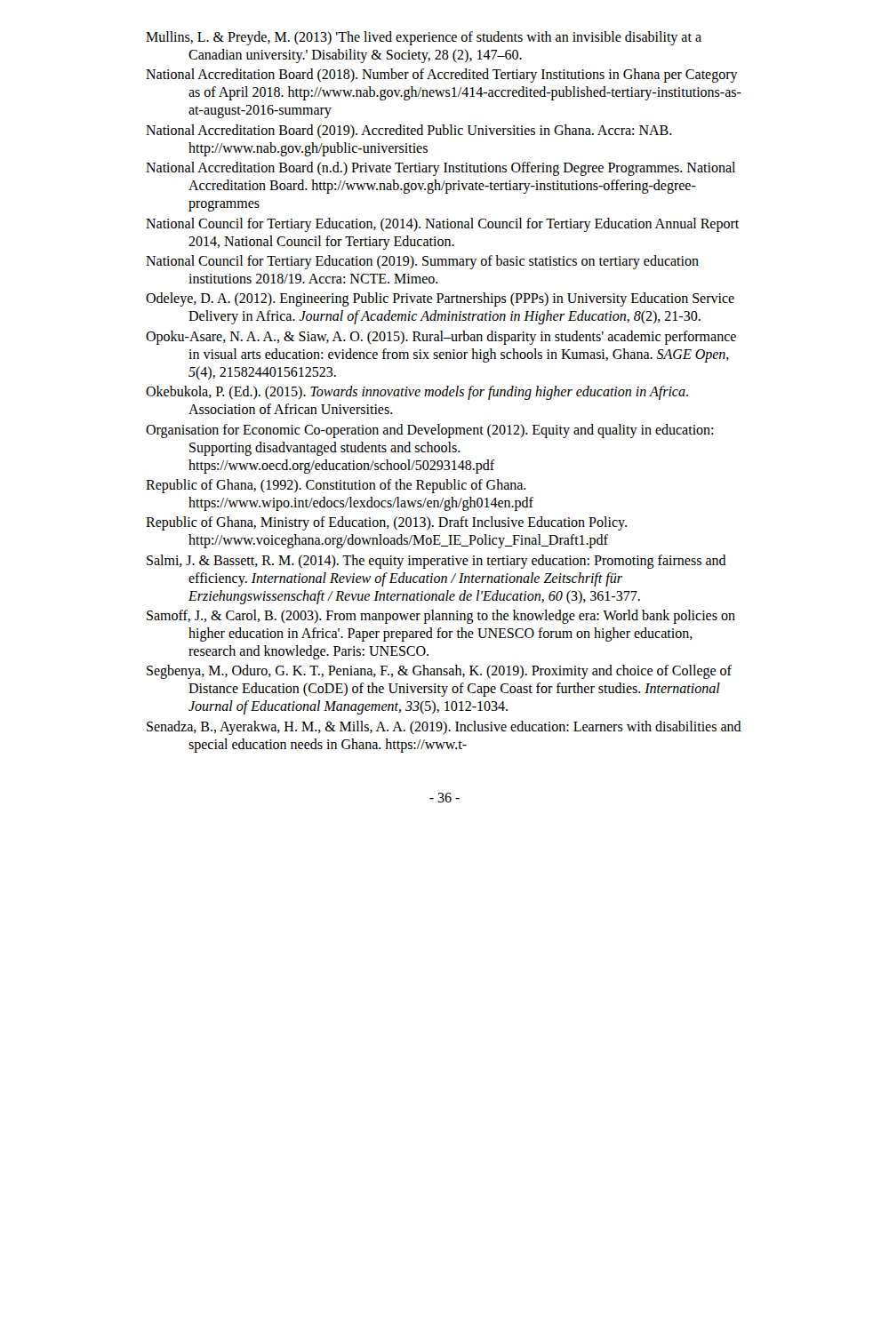Mullins, L. & Preyde, M. (2013) 'The lived experience of students with an invisible disability at a Canadian university.' Disability & Society, 28 (2), 147–60.
National Accreditation Board (2018). Number of Accredited Tertiary Institutions in Ghana per Category as of April 2018. http://www.nab.gov.gh/news1/414-accredited-published-tertiary-institutions-as-at-august-2016-summary
National Accreditation Board (2019). Accredited Public Universities in Ghana. Accra: NAB. http://www.nab.gov.gh/public-universities
National Accreditation Board (n.d.) Private Tertiary Institutions Offering Degree Programmes. National Accreditation Board. http://www.nab.gov.gh/private-tertiary-institutions-offering-degree-programmes
National Council for Tertiary Education, (2014). National Council for Tertiary Education Annual Report 2014, National Council for Tertiary Education.
National Council for Tertiary Education (2019). Summary of basic statistics on tertiary education institutions 2018/19. Accra: NCTE. Mimeo.
Odeleye, D. A. (2012). Engineering Public Private Partnerships (PPPs) in University Education Service Delivery in Africa. Journal of Academic Administration in Higher Education, 8(2), 21-30.
Opoku-Asare, N. A. A., & Siaw, A. O. (2015). Rural–urban disparity in students' academic performance in visual arts education: evidence from six senior high schools in Kumasi, Ghana. SAGE Open, 5(4), 2158244015612523.
Okebukola, P. (Ed.). (2015). Towards innovative models for funding higher education in Africa. Association of African Universities.
Organisation for Economic Co-operation and Development (2012). Equity and quality in education: Supporting disadvantaged students and schools. https://www.oecd.org/education/school/50293148.pdf
Republic of Ghana, (1992). Constitution of the Republic of Ghana. https://www.wipo.int/edocs/lexdocs/laws/en/gh/gh014en.pdf
Republic of Ghana, Ministry of Education, (2013). Draft Inclusive Education Policy. http://www.voiceghana.org/downloads/MoE_IE_Policy_Final_Draft1.pdf
Salmi, J. & Bassett, R. M. (2014). The equity imperative in tertiary education: Promoting fairness and efficiency. International Review of Education / Internationale Zeitschrift für Erziehungswissenschaft / Revue Internationale de l'Education, 60 (3), 361-377.
Samoff, J., & Carol, B. (2003). From manpower planning to the knowledge era: World bank policies on higher education in Africa'. Paper prepared for the UNESCO forum on higher education, research and knowledge. Paris: UNESCO.
Segbenya, M., Oduro, G. K. T., Peniana, F., & Ghansah, K. (2019). Proximity and choice of College of Distance Education (CoDE) of the University of Cape Coast for further studies. International Journal of Educational Management, 33(5), 1012-1034.
Senadza, B., Ayerakwa, H. M., & Mills, A. A. (2019). Inclusive education: Learners with disabilities and special education needs in Ghana. https://www.t-
- 36 -